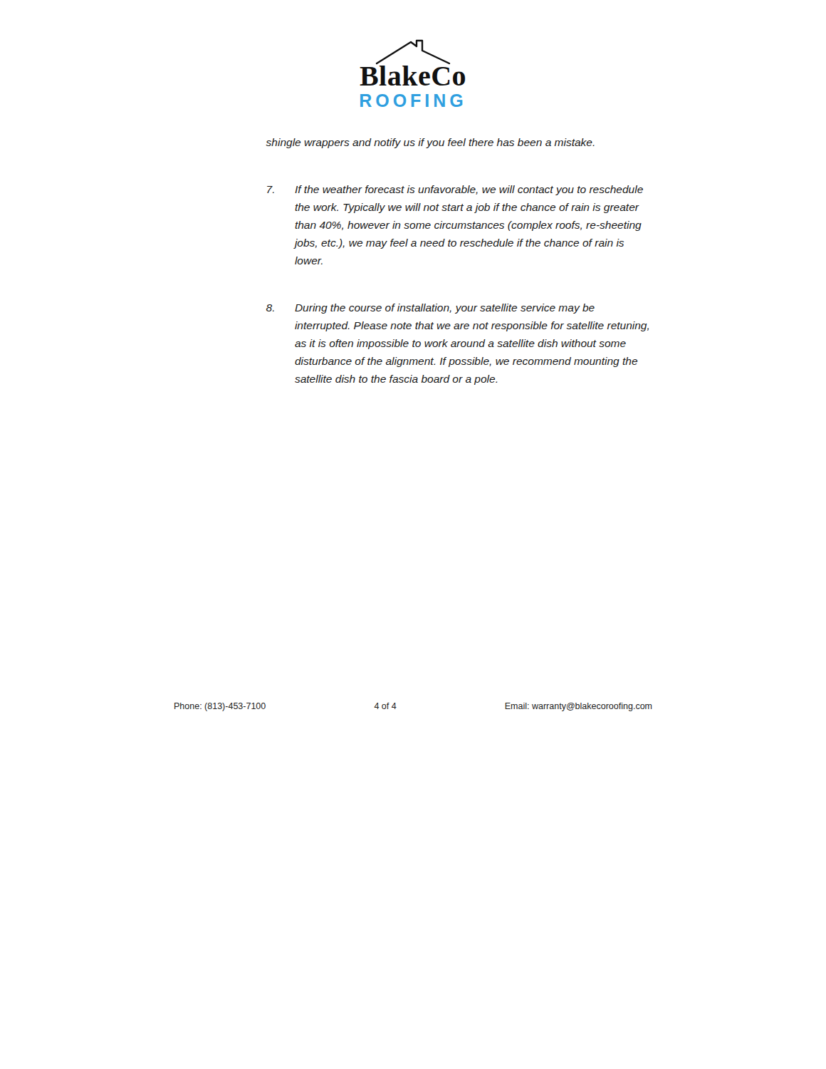BlakeCo
ROOFING
shingle wrappers and notify us if you feel there has been a mistake.
7. If the weather forecast is unfavorable, we will contact you to reschedule the work. Typically we will not start a job if the chance of rain is greater than 40%, however in some circumstances (complex roofs, re-sheeting jobs, etc.), we may feel a need to reschedule if the chance of rain is lower.
8. During the course of installation, your satellite service may be interrupted. Please note that we are not responsible for satellite retuning, as it is often impossible to work around a satellite dish without some disturbance of the alignment. If possible, we recommend mounting the satellite dish to the fascia board or a pole.
Phone: (813)-453-7100
4 of 4
Email: warranty@blakecoroofing.com